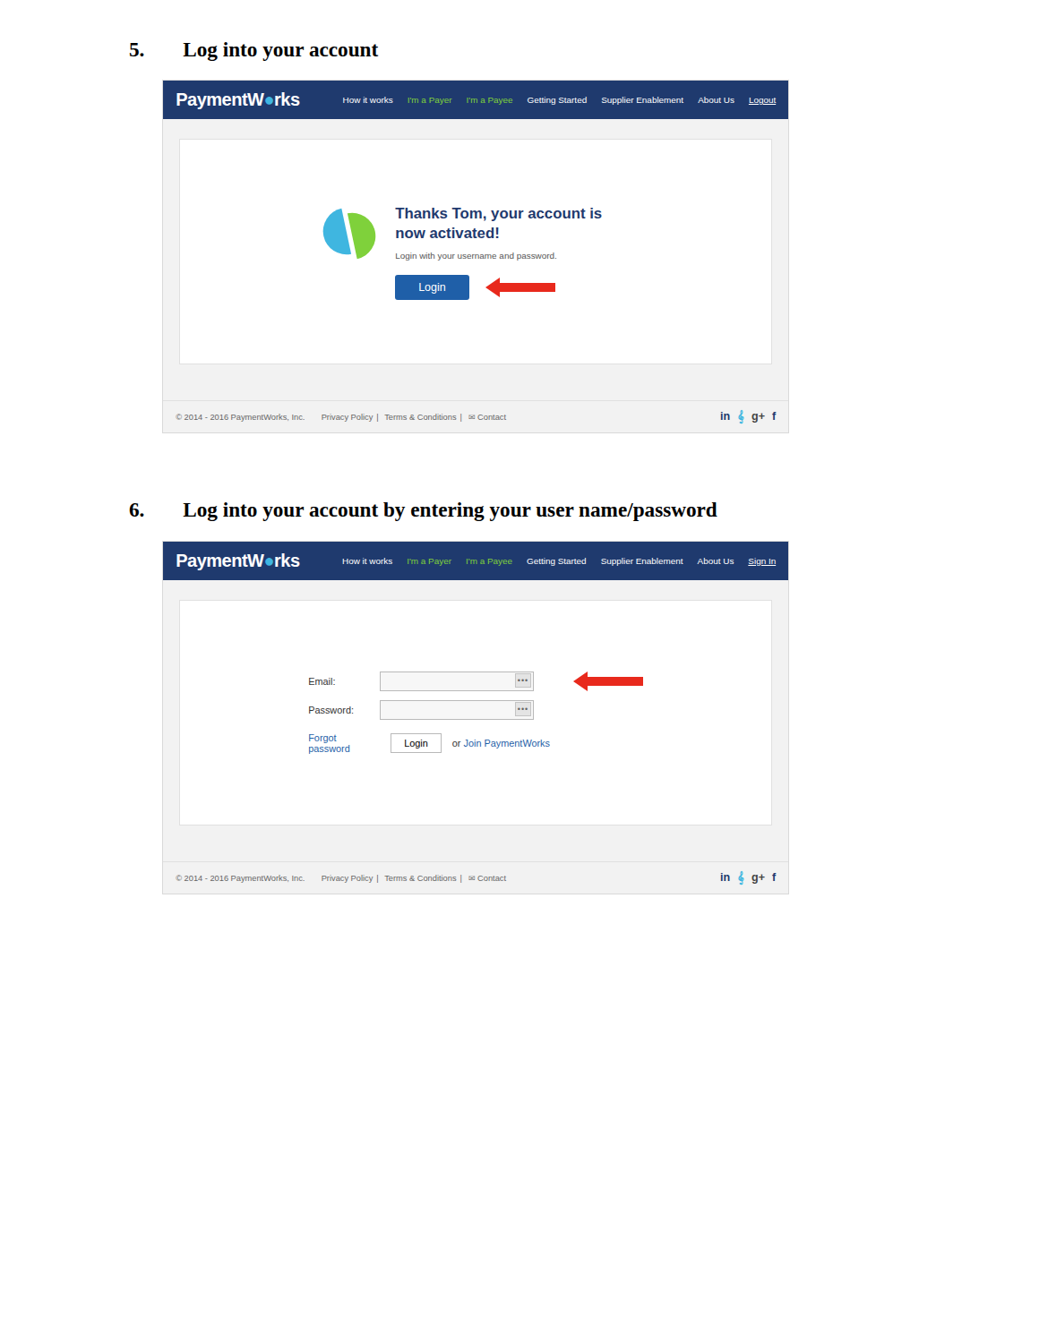Log into your account
PaymentW●rks
How it works
I'm a Payer
I'm a Payee
Getting Started
Supplier Enablement
About Us
Logout
Thanks Tom, your account is now activated!
Login with your username and password.
Login
© 2014 - 2016 PaymentWorks, Inc. Privacy Policy| Terms & Conditions| ✉ Contact
in 𝄞 g+ f
Log into your account by entering your user name/password
PaymentW●rks
How it works
I'm a Payer
I'm a Payee
Getting Started
Supplier Enablement
About Us
Sign In
Email:
Password:
Forgot password Login or Join PaymentWorks
© 2014 - 2016 PaymentWorks, Inc. Privacy Policy| Terms & Conditions| ✉ Contact
in 𝄞 g+ f